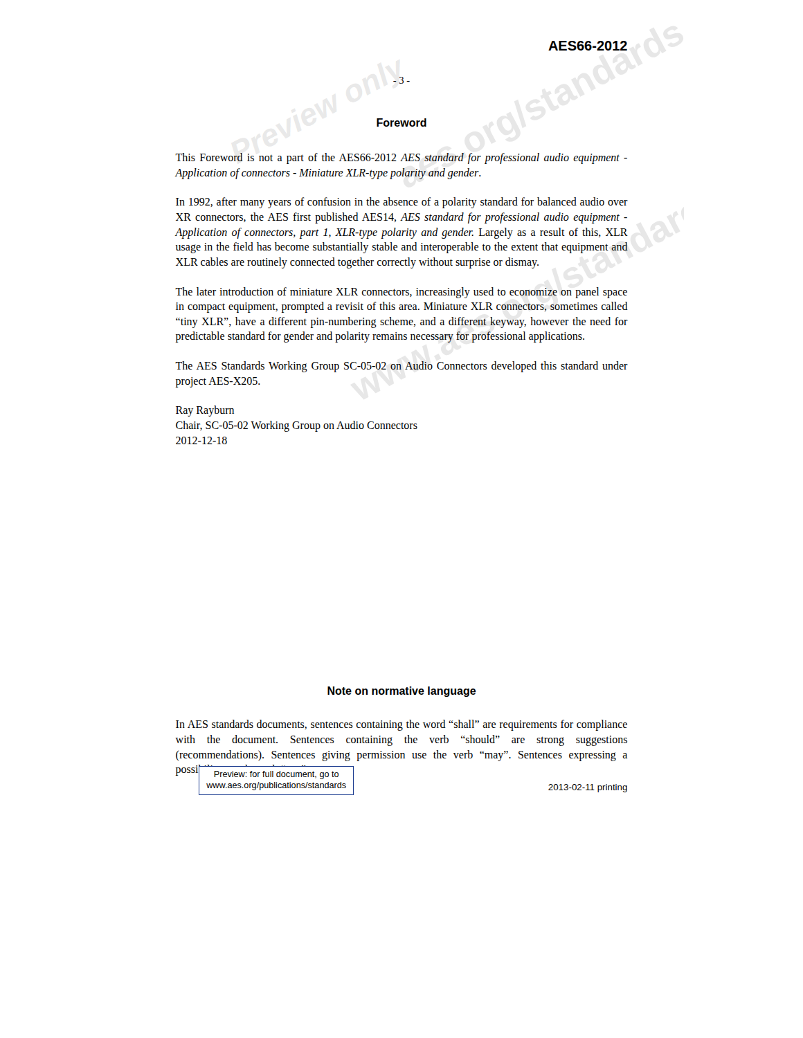Preview only
aes.org/standards
www.aes.org/standards
AES66-2012
- 3 -
Foreword
This Foreword is not a part of the AES66-2012 AES standard for professional audio equipment - Application of connectors - Miniature XLR-type polarity and gender.
In 1992, after many years of confusion in the absence of a polarity standard for balanced audio over XR connectors, the AES first published AES14, AES standard for professional audio equipment - Application of connectors, part 1, XLR-type polarity and gender. Largely as a result of this, XLR usage in the field has become substantially stable and interoperable to the extent that equipment and XLR cables are routinely connected together correctly without surprise or dismay.
The later introduction of miniature XLR connectors, increasingly used to economize on panel space in compact equipment, prompted a revisit of this area. Miniature XLR connectors, sometimes called “tiny XLR”, have a different pin-numbering scheme, and a different keyway, however the need for predictable standard for gender and polarity remains necessary for professional applications.
The AES Standards Working Group SC-05-02 on Audio Connectors developed this standard under project AES-X205.
Ray Rayburn
Chair, SC-05-02 Working Group on Audio Connectors
2012-12-18
Note on normative language
In AES standards documents, sentences containing the word “shall” are requirements for compliance with the document. Sentences containing the verb “should” are strong suggestions (recommendations). Sentences giving permission use the verb “may”. Sentences expressing a possibility use the verb “can”.
Preview: for full document, go to
www.aes.org/publications/standards
2013-02-11 printing